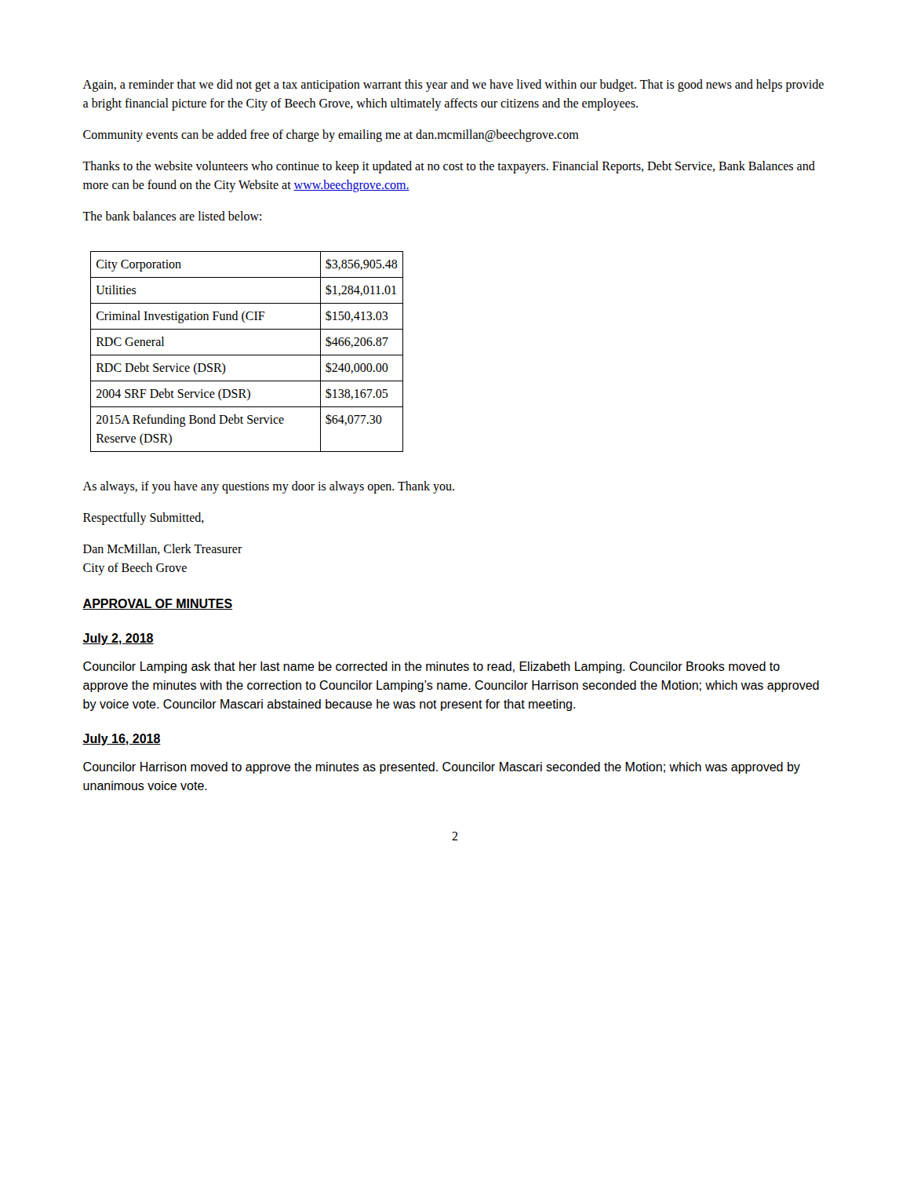Again, a reminder that we did not get a tax anticipation warrant this year and we have lived within our budget. That is good news and helps provide a bright financial picture for the City of Beech Grove, which ultimately affects our citizens and the employees.
Community events can be added free of charge by emailing me at dan.mcmillan@beechgrove.com
Thanks to the website volunteers who continue to keep it updated at no cost to the taxpayers. Financial Reports, Debt Service, Bank Balances and more can be found on the City Website at www.beechgrove.com.
The bank balances are listed below:
| City Corporation | $3,856,905.48 |
| Utilities | $1,284,011.01 |
| Criminal Investigation Fund (CIF | $150,413.03 |
| RDC General | $466,206.87 |
| RDC Debt Service (DSR) | $240,000.00 |
| 2004 SRF Debt Service (DSR) | $138,167.05 |
| 2015A Refunding Bond Debt Service Reserve (DSR) | $64,077.30 |
As always, if you have any questions my door is always open. Thank you.
Respectfully Submitted,
Dan McMillan, Clerk Treasurer City of Beech Grove
APPROVAL OF MINUTES
July 2, 2018
Councilor Lamping ask that her last name be corrected in the minutes to read, Elizabeth Lamping. Councilor Brooks moved to approve the minutes with the correction to Councilor Lamping’s name. Councilor Harrison seconded the Motion; which was approved by voice vote. Councilor Mascari abstained because he was not present for that meeting.
July 16, 2018
Councilor Harrison moved to approve the minutes as presented. Councilor Mascari seconded the Motion; which was approved by unanimous voice vote.
2